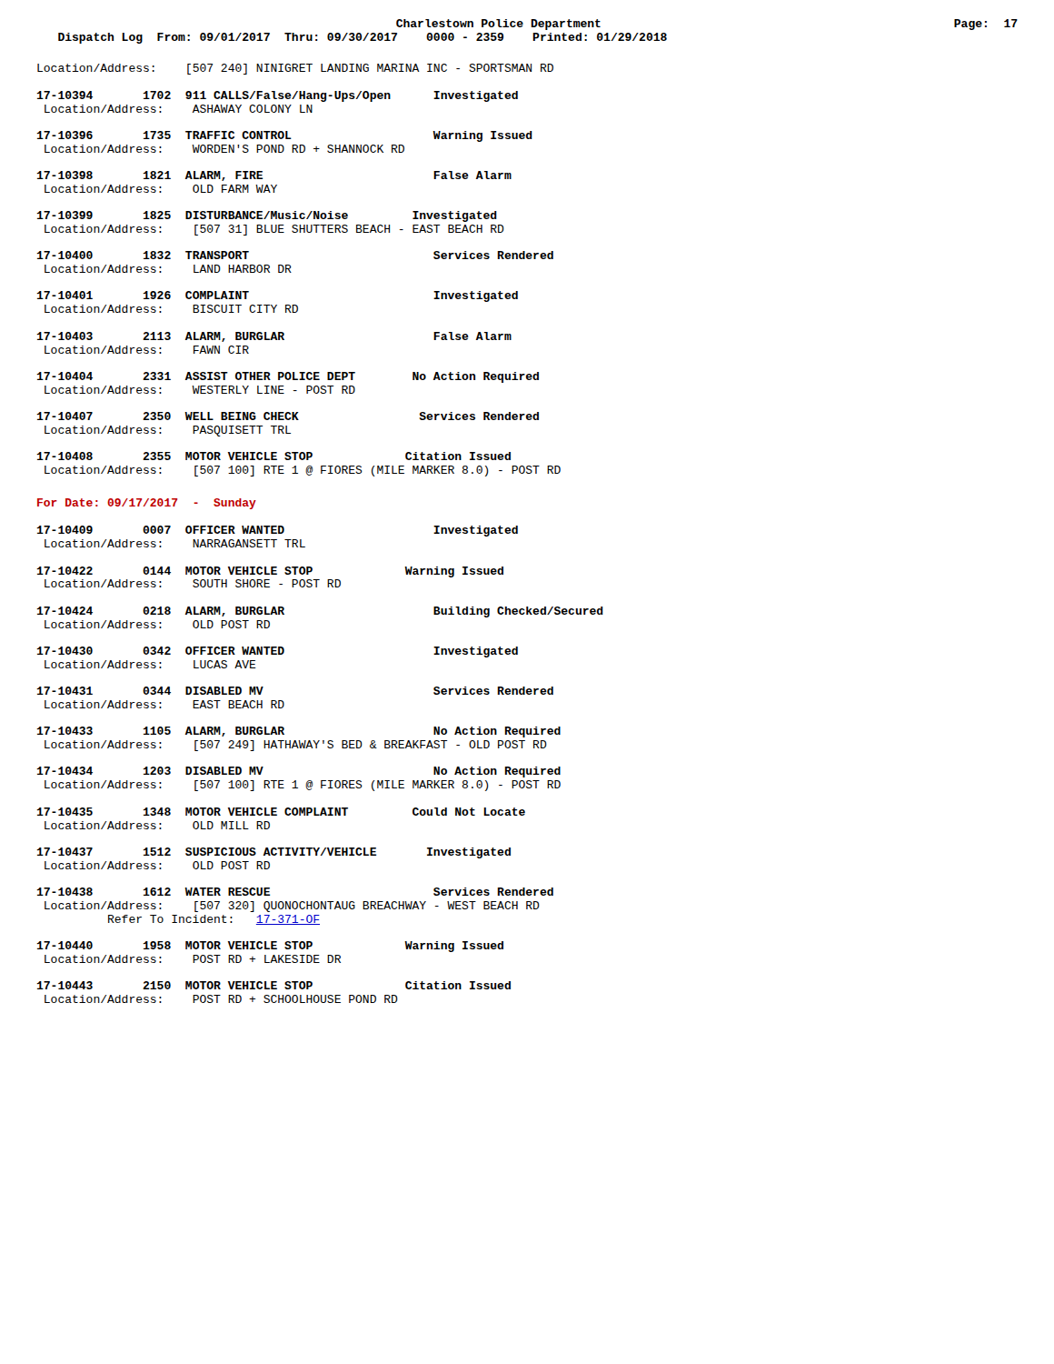Charlestown Police Department Page: 17
Dispatch Log From: 09/01/2017 Thru: 09/30/2017 0000 - 2359 Printed: 01/29/2018
Location/Address: [507 240] NINIGRET LANDING MARINA INC - SPORTSMAN RD
17-10394 1702 911 CALLS/False/Hang-Ups/Open Investigated
Location/Address: ASHAWAY COLONY LN
17-10396 1735 TRAFFIC CONTROL Warning Issued
Location/Address: WORDEN'S POND RD + SHANNOCK RD
17-10398 1821 ALARM, FIRE False Alarm
Location/Address: OLD FARM WAY
17-10399 1825 DISTURBANCE/Music/Noise Investigated
Location/Address: [507 31] BLUE SHUTTERS BEACH - EAST BEACH RD
17-10400 1832 TRANSPORT Services Rendered
Location/Address: LAND HARBOR DR
17-10401 1926 COMPLAINT Investigated
Location/Address: BISCUIT CITY RD
17-10403 2113 ALARM, BURGLAR False Alarm
Location/Address: FAWN CIR
17-10404 2331 ASSIST OTHER POLICE DEPT No Action Required
Location/Address: WESTERLY LINE - POST RD
17-10407 2350 WELL BEING CHECK Services Rendered
Location/Address: PASQUISETT TRL
17-10408 2355 MOTOR VEHICLE STOP Citation Issued
Location/Address: [507 100] RTE 1 @ FIORES (MILE MARKER 8.0) - POST RD
For Date: 09/17/2017 - Sunday
17-10409 0007 OFFICER WANTED Investigated
Location/Address: NARRAGANSETT TRL
17-10422 0144 MOTOR VEHICLE STOP Warning Issued
Location/Address: SOUTH SHORE - POST RD
17-10424 0218 ALARM, BURGLAR Building Checked/Secured
Location/Address: OLD POST RD
17-10430 0342 OFFICER WANTED Investigated
Location/Address: LUCAS AVE
17-10431 0344 DISABLED MV Services Rendered
Location/Address: EAST BEACH RD
17-10433 1105 ALARM, BURGLAR No Action Required
Location/Address: [507 249] HATHAWAY'S BED & BREAKFAST - OLD POST RD
17-10434 1203 DISABLED MV No Action Required
Location/Address: [507 100] RTE 1 @ FIORES (MILE MARKER 8.0) - POST RD
17-10435 1348 MOTOR VEHICLE COMPLAINT Could Not Locate
Location/Address: OLD MILL RD
17-10437 1512 SUSPICIOUS ACTIVITY/VEHICLE Investigated
Location/Address: OLD POST RD
17-10438 1612 WATER RESCUE Services Rendered
Location/Address: [507 320] QUONOCHONTAUG BREACHWAY - WEST BEACH RD
Refer To Incident: 17-371-OF
17-10440 1958 MOTOR VEHICLE STOP Warning Issued
Location/Address: POST RD + LAKESIDE DR
17-10443 2150 MOTOR VEHICLE STOP Citation Issued
Location/Address: POST RD + SCHOOLHOUSE POND RD